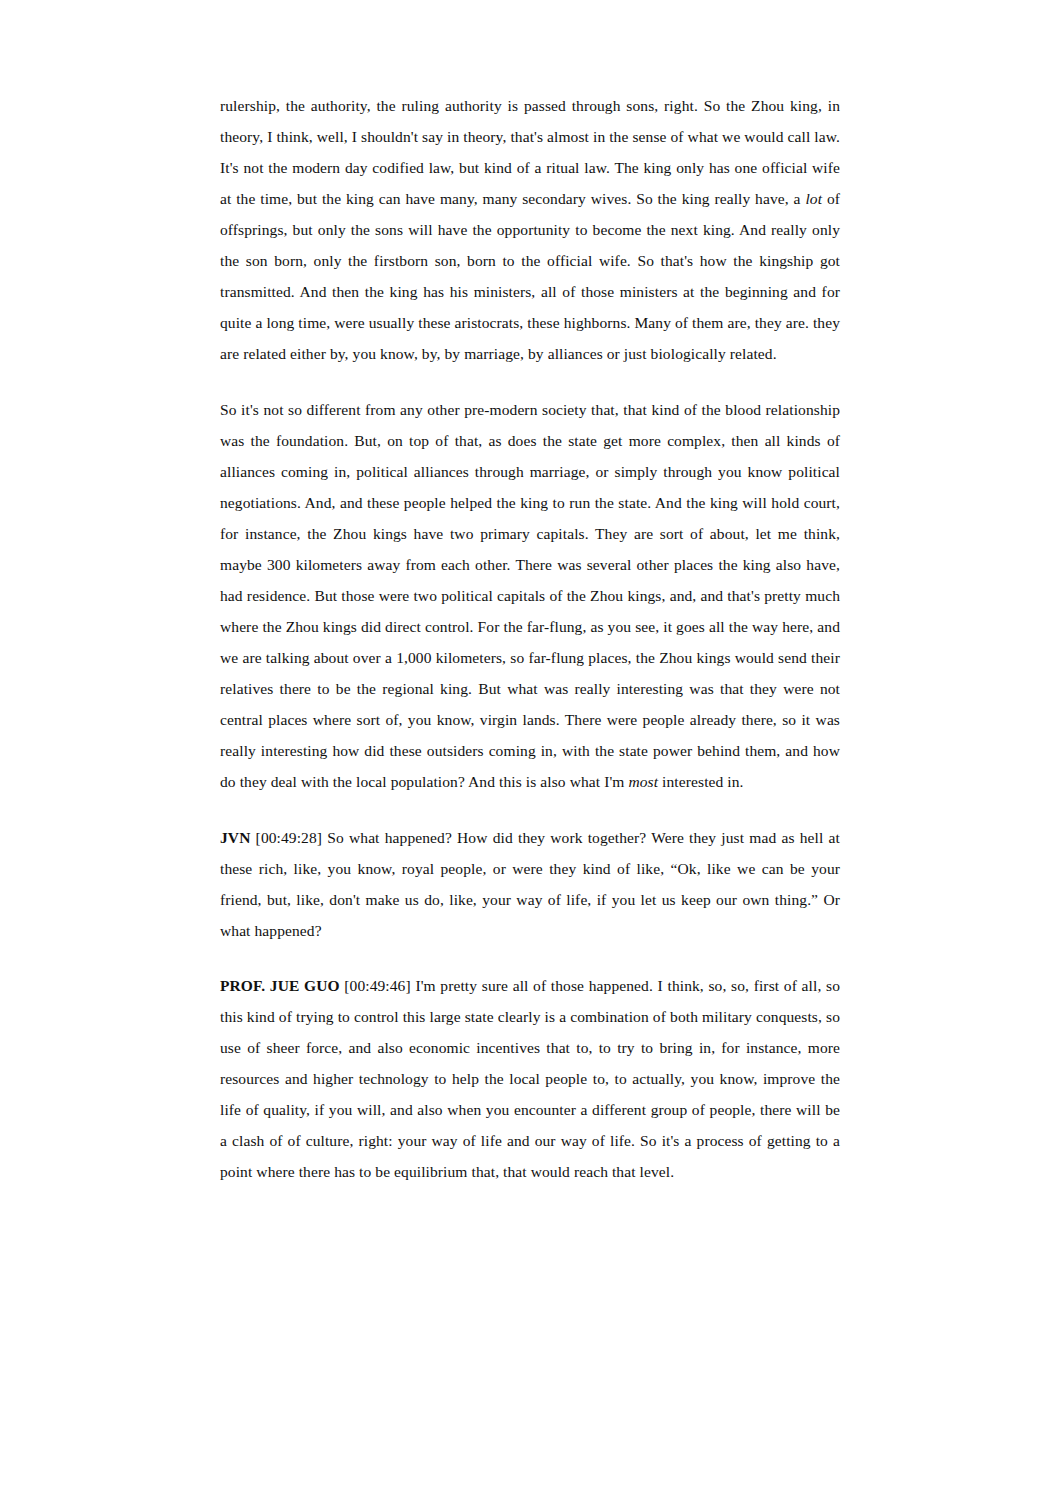rulership, the authority, the ruling authority is passed through sons, right. So the Zhou king, in theory, I think, well, I shouldn't say in theory, that's almost in the sense of what we would call law. It's not the modern day codified law, but kind of a ritual law. The king only has one official wife at the time, but the king can have many, many secondary wives. So the king really have, a lot of offsprings, but only the sons will have the opportunity to become the next king. And really only the son born, only the firstborn son, born to the official wife. So that's how the kingship got transmitted. And then the king has his ministers, all of those ministers at the beginning and for quite a long time, were usually these aristocrats, these highborns. Many of them are, they are. they are related either by, you know, by, by marriage, by alliances or just biologically related.
So it's not so different from any other pre-modern society that, that kind of the blood relationship was the foundation. But, on top of that, as does the state get more complex, then all kinds of alliances coming in, political alliances through marriage, or simply through you know political negotiations. And, and these people helped the king to run the state. And the king will hold court, for instance, the Zhou kings have two primary capitals. They are sort of about, let me think, maybe 300 kilometers away from each other. There was several other places the king also have, had residence. But those were two political capitals of the Zhou kings, and, and that's pretty much where the Zhou kings did direct control. For the far-flung, as you see, it goes all the way here, and we are talking about over a 1,000 kilometers, so far-flung places, the Zhou kings would send their relatives there to be the regional king. But what was really interesting was that they were not central places where sort of, you know, virgin lands. There were people already there, so it was really interesting how did these outsiders coming in, with the state power behind them, and how do they deal with the local population? And this is also what I'm most interested in.
JVN [00:49:28] So what happened? How did they work together? Were they just mad as hell at these rich, like, you know, royal people, or were they kind of like, “Ok, like we can be your friend, but, like, don't make us do, like, your way of life, if you let us keep our own thing.” Or what happened?
PROF. JUE GUO [00:49:46] I'm pretty sure all of those happened. I think, so, so, first of all, so this kind of trying to control this large state clearly is a combination of both military conquests, so use of sheer force, and also economic incentives that to, to try to bring in, for instance, more resources and higher technology to help the local people to, to actually, you know, improve the life of quality, if you will, and also when you encounter a different group of people, there will be a clash of of culture, right: your way of life and our way of life. So it's a process of getting to a point where there has to be equilibrium that, that would reach that level.